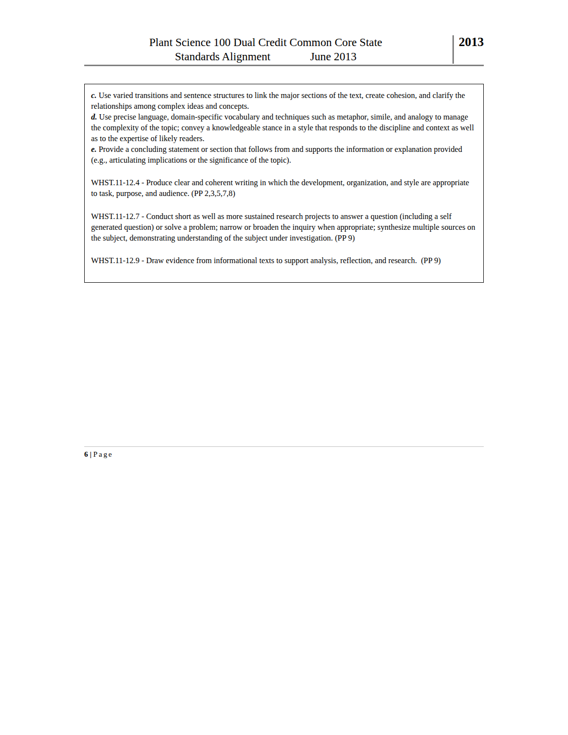Plant Science 100 Dual Credit Common Core State Standards Alignment June 2013
2013
c. Use varied transitions and sentence structures to link the major sections of the text, create cohesion, and clarify the relationships among complex ideas and concepts.
d. Use precise language, domain-specific vocabulary and techniques such as metaphor, simile, and analogy to manage the complexity of the topic; convey a knowledgeable stance in a style that responds to the discipline and context as well as to the expertise of likely readers.
e. Provide a concluding statement or section that follows from and supports the information or explanation provided (e.g., articulating implications or the significance of the topic).
WHST.11-12.4 - Produce clear and coherent writing in which the development, organization, and style are appropriate to task, purpose, and audience. (PP 2,3,5,7,8)
WHST.11-12.7 - Conduct short as well as more sustained research projects to answer a question (including a self generated question) or solve a problem; narrow or broaden the inquiry when appropriate; synthesize multiple sources on the subject, demonstrating understanding of the subject under investigation. (PP 9)
WHST.11-12.9 - Draw evidence from informational texts to support analysis, reflection, and research. (PP 9)
6 | Page